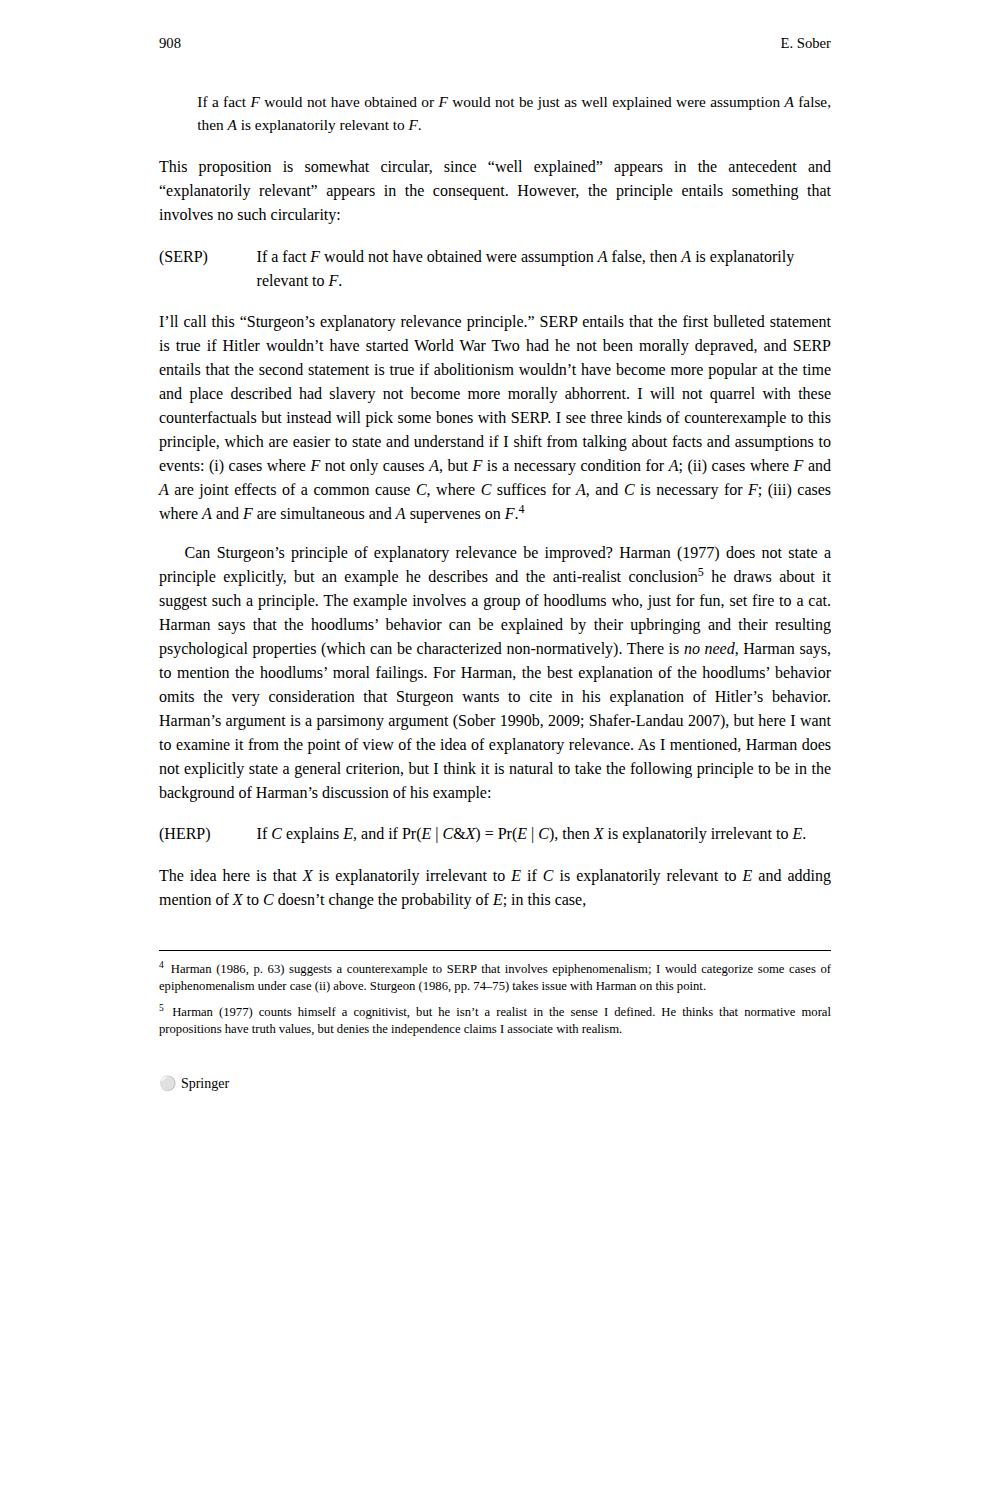908 E. Sober
If a fact F would not have obtained or F would not be just as well explained were assumption A false, then A is explanatorily relevant to F.
This proposition is somewhat circular, since “well explained” appears in the antecedent and “explanatorily relevant” appears in the consequent. However, the principle entails something that involves no such circularity:
(SERP)
If a fact F would not have obtained were assumption A false, then A is explanatorily relevant to F.
I’ll call this “Sturgeon’s explanatory relevance principle.” SERP entails that the first bulleted statement is true if Hitler wouldn’t have started World War Two had he not been morally depraved, and SERP entails that the second statement is true if abolitionism wouldn’t have become more popular at the time and place described had slavery not become more morally abhorrent. I will not quarrel with these counterfactuals but instead will pick some bones with SERP. I see three kinds of counterexample to this principle, which are easier to state and understand if I shift from talking about facts and assumptions to events: (i) cases where F not only causes A, but F is a necessary condition for A; (ii) cases where F and A are joint effects of a common cause C, where C suffices for A, and C is necessary for F; (iii) cases where A and F are simultaneous and A supervenes on F.4
Can Sturgeon’s principle of explanatory relevance be improved? Harman (1977) does not state a principle explicitly, but an example he describes and the anti-realist conclusion5 he draws about it suggest such a principle. The example involves a group of hoodlums who, just for fun, set fire to a cat. Harman says that the hoodlums’ behavior can be explained by their upbringing and their resulting psychological properties (which can be characterized non-normatively). There is no need, Harman says, to mention the hoodlums’ moral failings. For Harman, the best explanation of the hoodlums’ behavior omits the very consideration that Sturgeon wants to cite in his explanation of Hitler’s behavior. Harman’s argument is a parsimony argument (Sober 1990b, 2009; Shafer-Landau 2007), but here I want to examine it from the point of view of the idea of explanatory relevance. As I mentioned, Harman does not explicitly state a general criterion, but I think it is natural to take the following principle to be in the background of Harman’s discussion of his example:
(HERP)
If C explains E, and if Pr(E | C&X) = Pr(E | C), then X is explanatorily irrelevant to E.
The idea here is that X is explanatorily irrelevant to E if C is explanatorily relevant to E and adding mention of X to C doesn’t change the probability of E; in this case,
4 Harman (1986, p. 63) suggests a counterexample to SERP that involves epiphenomenalism; I would categorize some cases of epiphenomenalism under case (ii) above. Sturgeon (1986, pp. 74–75) takes issue with Harman on this point.
5 Harman (1977) counts himself a cognitivist, but he isn’t a realist in the sense I defined. He thinks that normative moral propositions have truth values, but denies the independence claims I associate with realism.
⚪Springer